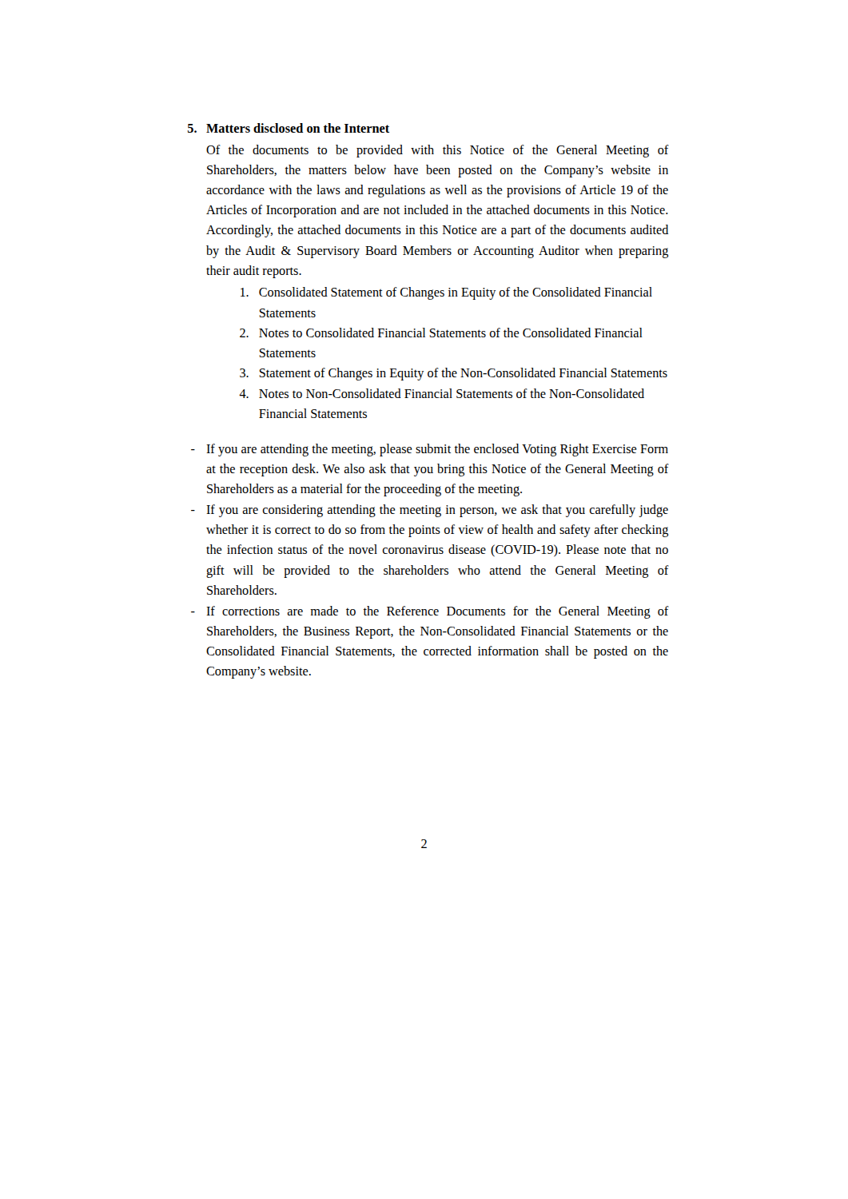5. Matters disclosed on the Internet
Of the documents to be provided with this Notice of the General Meeting of Shareholders, the matters below have been posted on the Company’s website in accordance with the laws and regulations as well as the provisions of Article 19 of the Articles of Incorporation and are not included in the attached documents in this Notice. Accordingly, the attached documents in this Notice are a part of the documents audited by the Audit & Supervisory Board Members or Accounting Auditor when preparing their audit reports.
1. Consolidated Statement of Changes in Equity of the Consolidated Financial Statements
2. Notes to Consolidated Financial Statements of the Consolidated Financial Statements
3. Statement of Changes in Equity of the Non-Consolidated Financial Statements
4. Notes to Non-Consolidated Financial Statements of the Non-Consolidated Financial Statements
If you are attending the meeting, please submit the enclosed Voting Right Exercise Form at the reception desk. We also ask that you bring this Notice of the General Meeting of Shareholders as a material for the proceeding of the meeting.
If you are considering attending the meeting in person, we ask that you carefully judge whether it is correct to do so from the points of view of health and safety after checking the infection status of the novel coronavirus disease (COVID-19). Please note that no gift will be provided to the shareholders who attend the General Meeting of Shareholders.
If corrections are made to the Reference Documents for the General Meeting of Shareholders, the Business Report, the Non-Consolidated Financial Statements or the Consolidated Financial Statements, the corrected information shall be posted on the Company’s website.
2